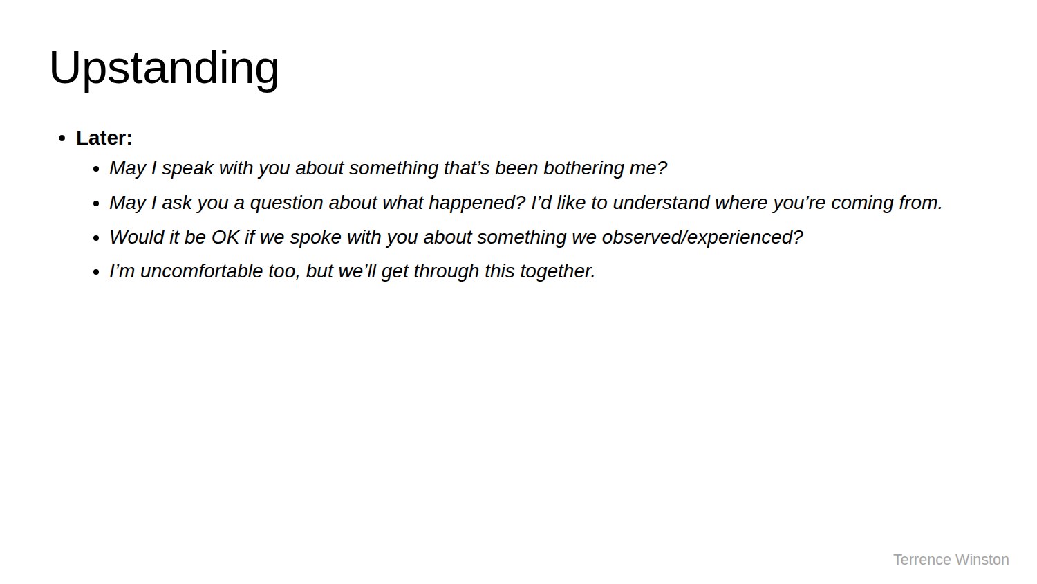Upstanding
Later:
May I speak with you about something that’s been bothering me?
May I ask you a question about what happened? I’d like to understand where you’re coming from.
Would it be OK if we spoke with you about something we observed/experienced?
I’m uncomfortable too, but we’ll get through this together.
Terrence Winston